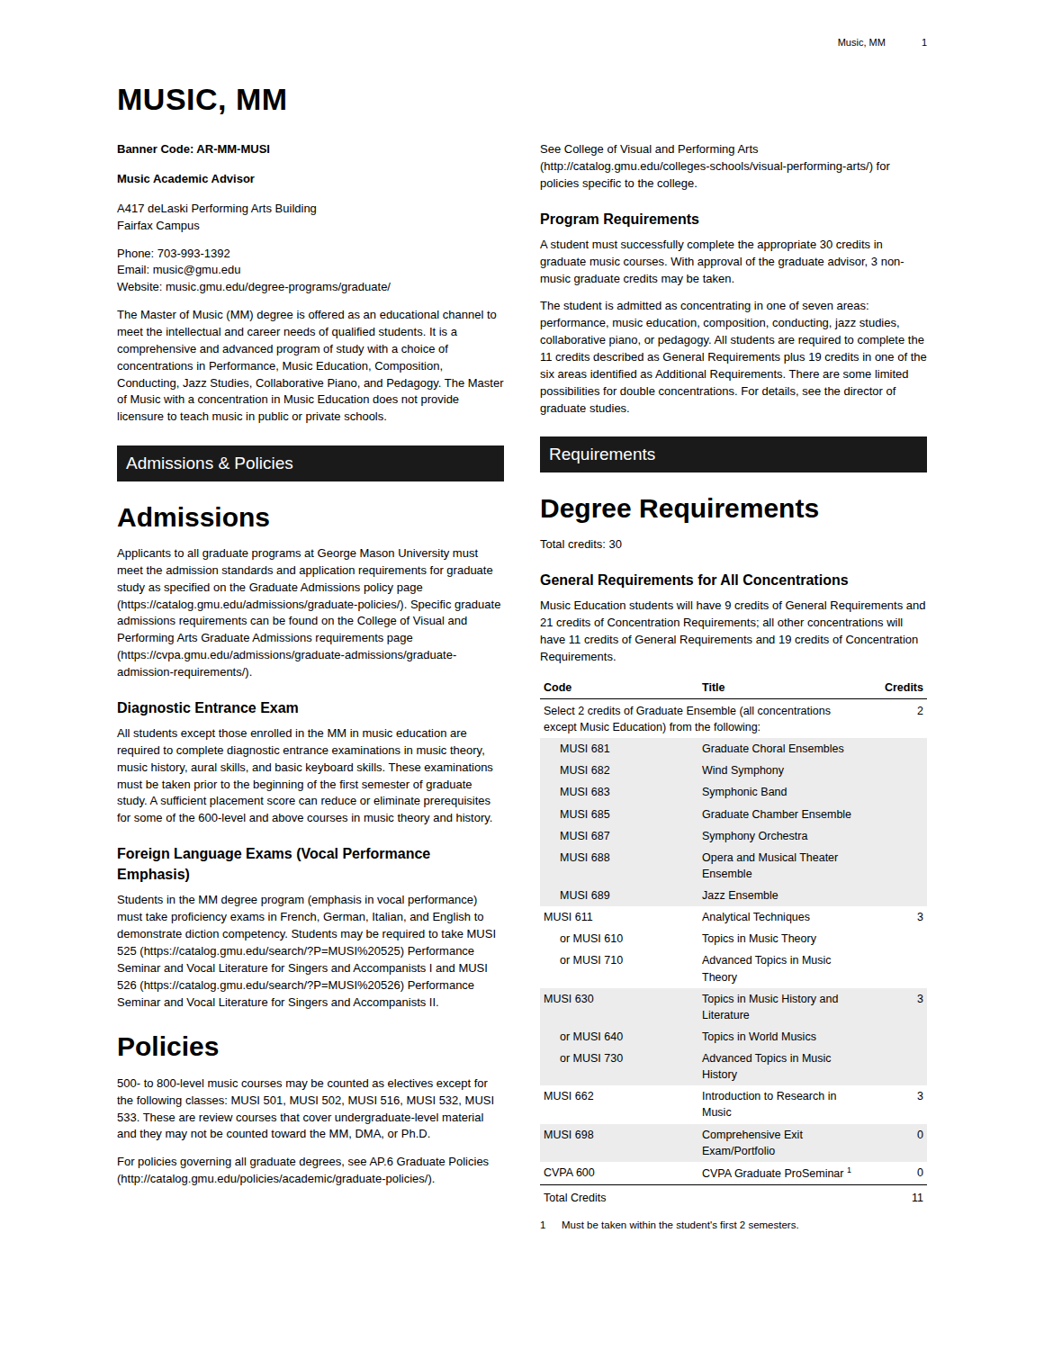Music, MM 1
MUSIC, MM
Banner Code: AR-MM-MUSI
Music Academic Advisor
A417 deLaski Performing Arts Building
Fairfax Campus
Phone: 703-993-1392
Email: music@gmu.edu
Website: music.gmu.edu/degree-programs/graduate/
The Master of Music (MM) degree is offered as an educational channel to meet the intellectual and career needs of qualified students. It is a comprehensive and advanced program of study with a choice of concentrations in Performance, Music Education, Composition, Conducting, Jazz Studies, Collaborative Piano, and Pedagogy. The Master of Music with a concentration in Music Education does not provide licensure to teach music in public or private schools.
Admissions & Policies
Admissions
Applicants to all graduate programs at George Mason University must meet the admission standards and application requirements for graduate study as specified on the Graduate Admissions policy page (https://catalog.gmu.edu/admissions/graduate-policies/). Specific graduate admissions requirements can be found on the College of Visual and Performing Arts Graduate Admissions requirements page (https://cvpa.gmu.edu/admissions/graduate-admissions/graduate-admission-requirements/).
Diagnostic Entrance Exam
All students except those enrolled in the MM in music education are required to complete diagnostic entrance examinations in music theory, music history, aural skills, and basic keyboard skills. These examinations must be taken prior to the beginning of the first semester of graduate study. A sufficient placement score can reduce or eliminate prerequisites for some of the 600-level and above courses in music theory and history.
Foreign Language Exams (Vocal Performance Emphasis)
Students in the MM degree program (emphasis in vocal performance) must take proficiency exams in French, German, Italian, and English to demonstrate diction competency. Students may be required to take MUSI 525 (https://catalog.gmu.edu/search/?P=MUSI%20525) Performance Seminar and Vocal Literature for Singers and Accompanists I and MUSI 526 (https://catalog.gmu.edu/search/?P=MUSI%20526) Performance Seminar and Vocal Literature for Singers and Accompanists II.
Policies
500- to 800-level music courses may be counted as electives except for the following classes: MUSI 501, MUSI 502, MUSI 516, MUSI 532, MUSI 533. These are review courses that cover undergraduate-level material and they may not be counted toward the MM, DMA, or Ph.D.
For policies governing all graduate degrees, see AP.6 Graduate Policies (http://catalog.gmu.edu/policies/academic/graduate-policies/).
See College of Visual and Performing Arts (http://catalog.gmu.edu/colleges-schools/visual-performing-arts/) for policies specific to the college.
Program Requirements
A student must successfully complete the appropriate 30 credits in graduate music courses. With approval of the graduate advisor, 3 non-music graduate credits may be taken.
The student is admitted as concentrating in one of seven areas: performance, music education, composition, conducting, jazz studies, collaborative piano, or pedagogy. All students are required to complete the 11 credits described as General Requirements plus 19 credits in one of the six areas identified as Additional Requirements. There are some limited possibilities for double concentrations. For details, see the director of graduate studies.
Requirements
Degree Requirements
Total credits: 30
General Requirements for All Concentrations
Music Education students will have 9 credits of General Requirements and 21 credits of Concentration Requirements; all other concentrations will have 11 credits of General Requirements and 19 credits of Concentration Requirements.
| Code | Title | Credits |
| --- | --- | --- |
| Select 2 credits of Graduate Ensemble (all concentrations except Music Education) from the following: | 2 |
| MUSI 681 | Graduate Choral Ensembles | |
| MUSI 682 | Wind Symphony | |
| MUSI 683 | Symphonic Band | |
| MUSI 685 | Graduate Chamber Ensemble | |
| MUSI 687 | Symphony Orchestra | |
| MUSI 688 | Opera and Musical Theater Ensemble | |
| MUSI 689 | Jazz Ensemble | |
| MUSI 611 | Analytical Techniques | 3 |
| or MUSI 610 | Topics in Music Theory | |
| or MUSI 710 | Advanced Topics in Music Theory | |
| MUSI 630 | Topics in Music History and Literature | 3 |
| or MUSI 640 | Topics in World Musics | |
| or MUSI 730 | Advanced Topics in Music History | |
| MUSI 662 | Introduction to Research in Music | 3 |
| MUSI 698 | Comprehensive Exit Exam/Portfolio | 0 |
| CVPA 600 | CVPA Graduate ProSeminar 1 | 0 |
| Total Credits | | 11 |
1
Must be taken within the student's first 2 semesters.